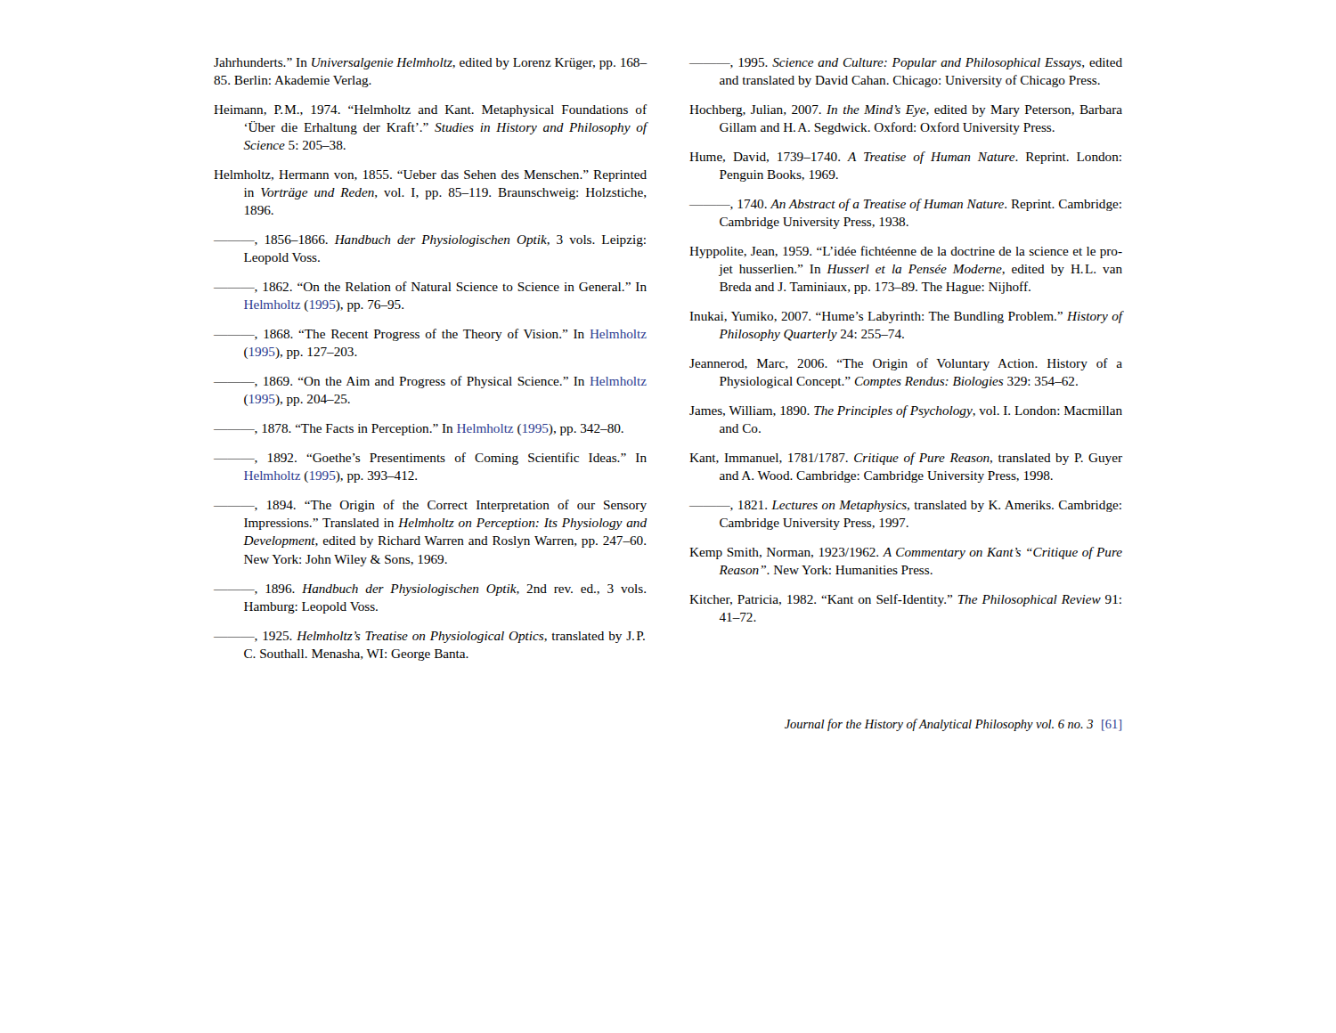Jahrhunderts.” In Universalgenie Helmholtz, edited by Lorenz Krüger, pp. 168–85. Berlin: Akademie Verlag.
Heimann, P. M., 1974. “Helmholtz and Kant. Metaphysical Foundations of ‘Über die Erhaltung der Kraft’.” Studies in History and Philosophy of Science 5: 205–38.
Helmholtz, Hermann von, 1855. “Ueber das Sehen des Menschen.” Reprinted in Vorträge und Reden, vol. I, pp. 85–119. Braunschweig: Holzstiche, 1896.
———, 1856–1866. Handbuch der Physiologischen Optik, 3 vols. Leipzig: Leopold Voss.
———, 1862. “On the Relation of Natural Science to Science in General.” In Helmholtz (1995), pp. 76–95.
———, 1868. “The Recent Progress of the Theory of Vision.” In Helmholtz (1995), pp. 127–203.
———, 1869. “On the Aim and Progress of Physical Science.” In Helmholtz (1995), pp. 204–25.
———, 1878. “The Facts in Perception.” In Helmholtz (1995), pp. 342–80.
———, 1892. “Goethe’s Presentiments of Coming Scientific Ideas.” In Helmholtz (1995), pp. 393–412.
———, 1894. “The Origin of the Correct Interpretation of our Sensory Impressions.” Translated in Helmholtz on Perception: Its Physiology and Development, edited by Richard Warren and Roslyn Warren, pp. 247–60. New York: John Wiley & Sons, 1969.
———, 1896. Handbuch der Physiologischen Optik, 2nd rev. ed., 3 vols. Hamburg: Leopold Voss.
———, 1925. Helmholtz’s Treatise on Physiological Optics, translated by J. P. C. Southall. Menasha, WI: George Banta.
———, 1995. Science and Culture: Popular and Philosophical Essays, edited and translated by David Cahan. Chicago: University of Chicago Press.
Hochberg, Julian, 2007. In the Mind’s Eye, edited by Mary Peterson, Barbara Gillam and H. A. Segdwick. Oxford: Oxford University Press.
Hume, David, 1739–1740. A Treatise of Human Nature. Reprint. London: Penguin Books, 1969.
———, 1740. An Abstract of a Treatise of Human Nature. Reprint. Cambridge: Cambridge University Press, 1938.
Hyppolite, Jean, 1959. “L’idée fichtéenne de la doctrine de la science et le projet husserlien.” In Husserl et la Pensée Moderne, edited by H. L. van Breda and J. Taminiaux, pp. 173–89. The Hague: Nijhoff.
Inukai, Yumiko, 2007. “Hume’s Labyrinth: The Bundling Problem.” History of Philosophy Quarterly 24: 255–74.
Jeannerod, Marc, 2006. “The Origin of Voluntary Action. History of a Physiological Concept.” Comptes Rendus: Biologies 329: 354–62.
James, William, 1890. The Principles of Psychology, vol. I. London: Macmillan and Co.
Kant, Immanuel, 1781/1787. Critique of Pure Reason, translated by P. Guyer and A. Wood. Cambridge: Cambridge University Press, 1998.
———, 1821. Lectures on Metaphysics, translated by K. Ameriks. Cambridge: Cambridge University Press, 1997.
Kemp Smith, Norman, 1923/1962. A Commentary on Kant’s “Critique of Pure Reason”. New York: Humanities Press.
Kitcher, Patricia, 1982. “Kant on Self-Identity.” The Philosophical Review 91: 41–72.
Journal for the History of Analytical Philosophy vol. 6 no. 3[61]